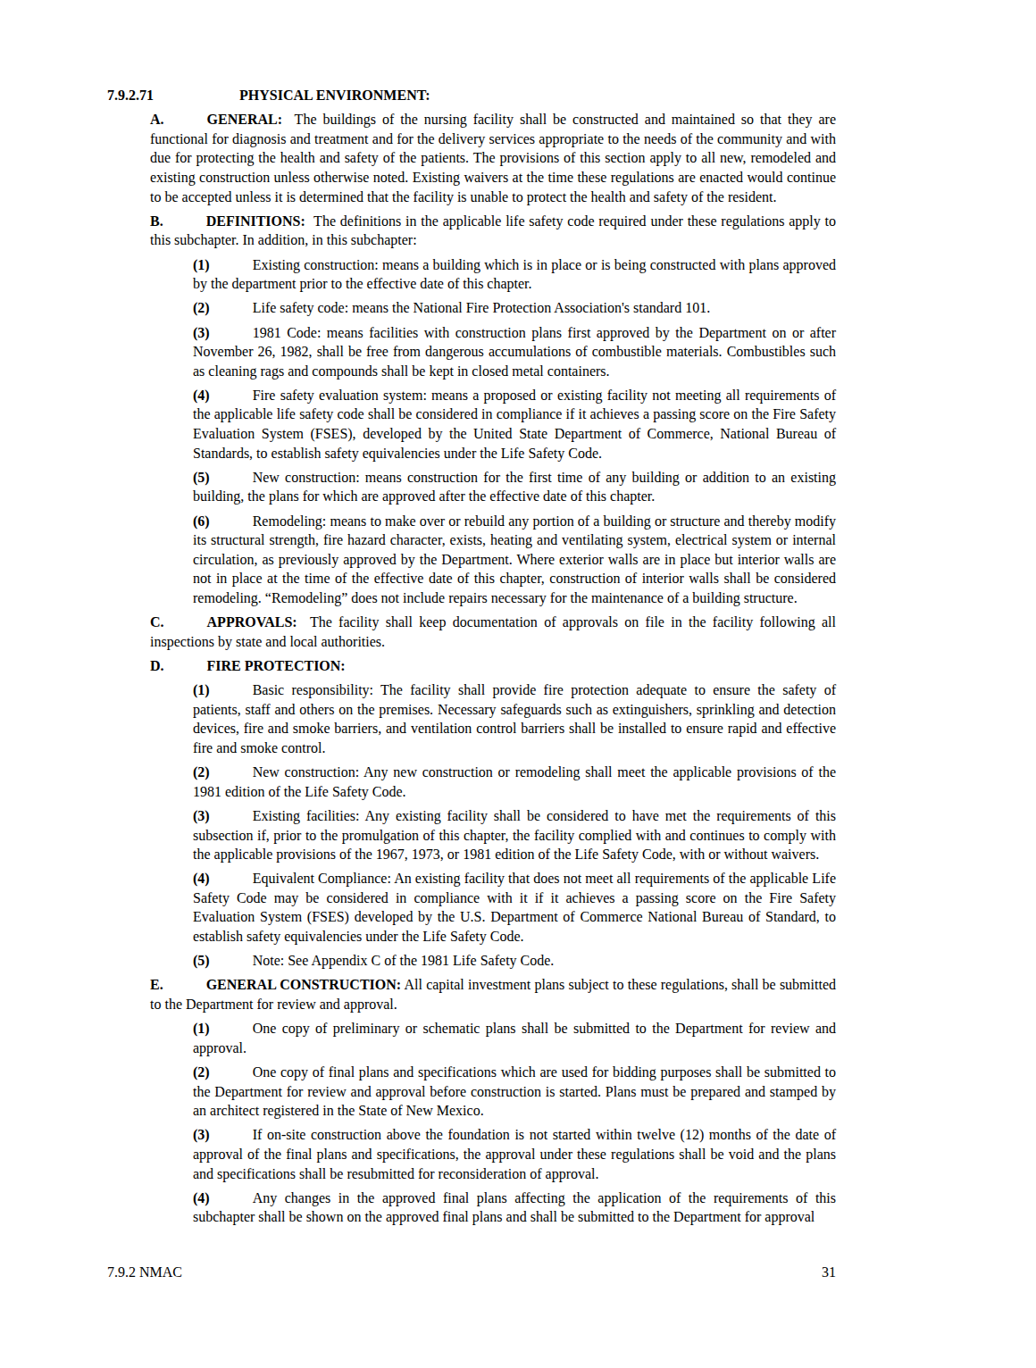7.9.2.71 PHYSICAL ENVIRONMENT:
A. GENERAL: The buildings of the nursing facility shall be constructed and maintained so that they are functional for diagnosis and treatment and for the delivery services appropriate to the needs of the community and with due for protecting the health and safety of the patients. The provisions of this section apply to all new, remodeled and existing construction unless otherwise noted. Existing waivers at the time these regulations are enacted would continue to be accepted unless it is determined that the facility is unable to protect the health and safety of the resident.
B. DEFINITIONS: The definitions in the applicable life safety code required under these regulations apply to this subchapter. In addition, in this subchapter:
(1) Existing construction: means a building which is in place or is being constructed with plans approved by the department prior to the effective date of this chapter.
(2) Life safety code: means the National Fire Protection Association's standard 101.
(3) 1981 Code: means facilities with construction plans first approved by the Department on or after November 26, 1982, shall be free from dangerous accumulations of combustible materials. Combustibles such as cleaning rags and compounds shall be kept in closed metal containers.
(4) Fire safety evaluation system: means a proposed or existing facility not meeting all requirements of the applicable life safety code shall be considered in compliance if it achieves a passing score on the Fire Safety Evaluation System (FSES), developed by the United State Department of Commerce, National Bureau of Standards, to establish safety equivalencies under the Life Safety Code.
(5) New construction: means construction for the first time of any building or addition to an existing building, the plans for which are approved after the effective date of this chapter.
(6) Remodeling: means to make over or rebuild any portion of a building or structure and thereby modify its structural strength, fire hazard character, exists, heating and ventilating system, electrical system or internal circulation, as previously approved by the Department. Where exterior walls are in place but interior walls are not in place at the time of the effective date of this chapter, construction of interior walls shall be considered remodeling. “Remodeling” does not include repairs necessary for the maintenance of a building structure.
C. APPROVALS: The facility shall keep documentation of approvals on file in the facility following all inspections by state and local authorities.
D. FIRE PROTECTION:
(1) Basic responsibility: The facility shall provide fire protection adequate to ensure the safety of patients, staff and others on the premises. Necessary safeguards such as extinguishers, sprinkling and detection devices, fire and smoke barriers, and ventilation control barriers shall be installed to ensure rapid and effective fire and smoke control.
(2) New construction: Any new construction or remodeling shall meet the applicable provisions of the 1981 edition of the Life Safety Code.
(3) Existing facilities: Any existing facility shall be considered to have met the requirements of this subsection if, prior to the promulgation of this chapter, the facility complied with and continues to comply with the applicable provisions of the 1967, 1973, or 1981 edition of the Life Safety Code, with or without waivers.
(4) Equivalent Compliance: An existing facility that does not meet all requirements of the applicable Life Safety Code may be considered in compliance with it if it achieves a passing score on the Fire Safety Evaluation System (FSES) developed by the U.S. Department of Commerce National Bureau of Standard, to establish safety equivalencies under the Life Safety Code.
(5) Note: See Appendix C of the 1981 Life Safety Code.
E. GENERAL CONSTRUCTION: All capital investment plans subject to these regulations, shall be submitted to the Department for review and approval.
(1) One copy of preliminary or schematic plans shall be submitted to the Department for review and approval.
(2) One copy of final plans and specifications which are used for bidding purposes shall be submitted to the Department for review and approval before construction is started. Plans must be prepared and stamped by an architect registered in the State of New Mexico.
(3) If on-site construction above the foundation is not started within twelve (12) months of the date of approval of the final plans and specifications, the approval under these regulations shall be void and the plans and specifications shall be resubmitted for reconsideration of approval.
(4) Any changes in the approved final plans affecting the application of the requirements of this subchapter shall be shown on the approved final plans and shall be submitted to the Department for approval
7.9.2 NMAC 31